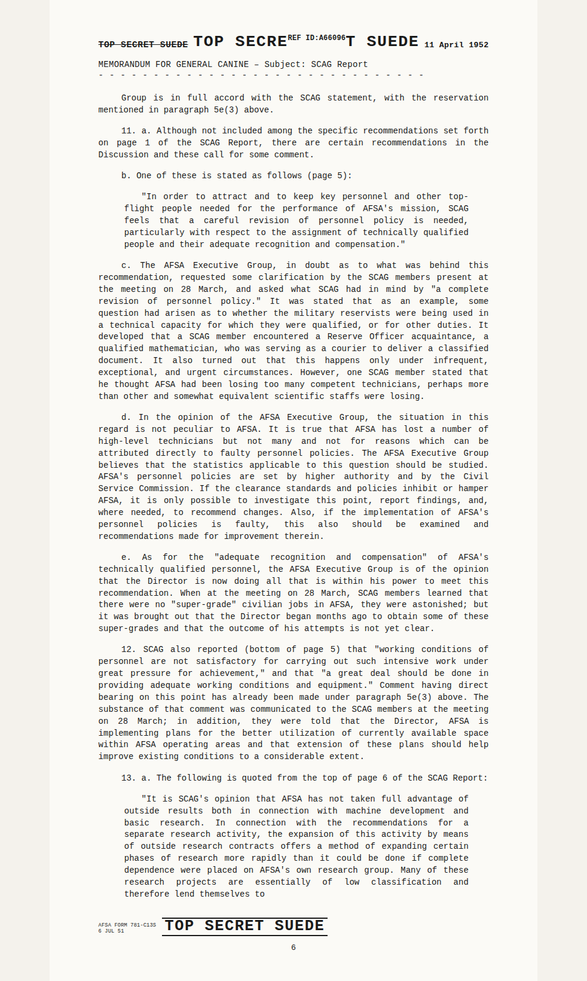TOP SECRET SUEDE
TOP SECREREF ID:A66096 T SUEDE
11 April 1952
MEMORANDUM FOR GENERAL CANINE – Subject: SCAG Report
- - - - - - - - - - - - - - - - - - - - - - - - - - - - - -
Group is in full accord with the SCAG statement, with the reservation mentioned in paragraph 5e(3) above.
11. a. Although not included among the specific recommendations set forth on page 1 of the SCAG Report, there are certain recommendations in the Discussion and these call for some comment.
b. One of these is stated as follows (page 5):
"In order to attract and to keep key personnel and other top-flight people needed for the performance of AFSA's mission, SCAG feels that a careful revision of personnel policy is needed, particularly with respect to the assignment of technically qualified people and their adequate recognition and compensation."
c. The AFSA Executive Group, in doubt as to what was behind this recommendation, requested some clarification by the SCAG members present at the meeting on 28 March, and asked what SCAG had in mind by "a complete revision of personnel policy." It was stated that as an example, some question had arisen as to whether the military reservists were being used in a technical capacity for which they were qualified, or for other duties. It developed that a SCAG member encountered a Reserve Officer acquaintance, a qualified mathematician, who was serving as a courier to deliver a classified document. It also turned out that this happens only under infrequent, exceptional, and urgent circumstances. However, one SCAG member stated that he thought AFSA had been losing too many competent technicians, perhaps more than other and somewhat equivalent scientific staffs were losing.
d. In the opinion of the AFSA Executive Group, the situation in this regard is not peculiar to AFSA. It is true that AFSA has lost a number of high-level technicians but not many and not for reasons which can be attributed directly to faulty personnel policies. The AFSA Executive Group believes that the statistics applicable to this question should be studied. AFSA's personnel policies are set by higher authority and by the Civil Service Commission. If the clearance standards and policies inhibit or hamper AFSA, it is only possible to investigate this point, report findings, and, where needed, to recommend changes. Also, if the implementation of AFSA's personnel policies is faulty, this also should be examined and recommendations made for improvement therein.
e. As for the "adequate recognition and compensation" of AFSA's technically qualified personnel, the AFSA Executive Group is of the opinion that the Director is now doing all that is within his power to meet this recommendation. When at the meeting on 28 March, SCAG members learned that there were no "super-grade" civilian jobs in AFSA, they were astonished; but it was brought out that the Director began months ago to obtain some of these super-grades and that the outcome of his attempts is not yet clear.
12. SCAG also reported (bottom of page 5) that "working conditions of personnel are not satisfactory for carrying out such intensive work under great pressure for achievement," and that "a great deal should be done in providing adequate working conditions and equipment." Comment having direct bearing on this point has already been made under paragraph 5e(3) above. The substance of that comment was communicated to the SCAG members at the meeting on 28 March; in addition, they were told that the Director, AFSA is implementing plans for the better utilization of currently available space within AFSA operating areas and that extension of these plans should help improve existing conditions to a considerable extent.
13. a. The following is quoted from the top of page 6 of the SCAG Report:
"It is SCAG's opinion that AFSA has not taken full advantage of outside results both in connection with machine development and basic research. In connection with the recommendations for a separate research activity, the expansion of this activity by means of outside research contracts offers a method of expanding certain phases of research more rapidly than it could be done if complete dependence were placed on AFSA's own research group. Many of these research projects are essentially of low classification and therefore lend themselves to
AFSA FORM 781-C13S
6 JUL 51
TOP SECRET SUEDE
6